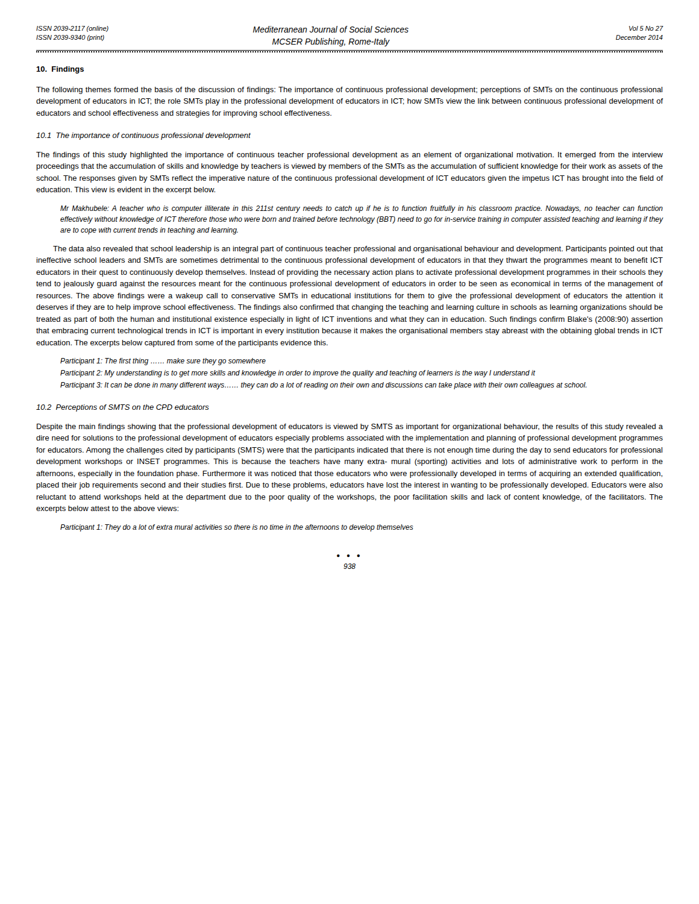| ISSN 2039-2117 (online) ISSN 2039-9340 (print) | Mediterranean Journal of Social Sciences MCSER Publishing, Rome-Italy | Vol 5 No 27 December 2014 |
10. Findings
The following themes formed the basis of the discussion of findings: The importance of continuous professional development; perceptions of SMTs on the continuous professional development of educators in ICT; the role SMTs play in the professional development of educators in ICT; how SMTs view the link between continuous professional development of educators and school effectiveness and strategies for improving school effectiveness.
10.1 The importance of continuous professional development
The findings of this study highlighted the importance of continuous teacher professional development as an element of organizational motivation. It emerged from the interview proceedings that the accumulation of skills and knowledge by teachers is viewed by members of the SMTs as the accumulation of sufficient knowledge for their work as assets of the school. The responses given by SMTs reflect the imperative nature of the continuous professional development of ICT educators given the impetus ICT has brought into the field of education. This view is evident in the excerpt below.
Mr Makhubele: A teacher who is computer illiterate in this 211st century needs to catch up if he is to function fruitfully in his classroom practice. Nowadays, no teacher can function effectively without knowledge of ICT therefore those who were born and trained before technology (BBT) need to go for in-service training in computer assisted teaching and learning if they are to cope with current trends in teaching and learning.
The data also revealed that school leadership is an integral part of continuous teacher professional and organisational behaviour and development. Participants pointed out that ineffective school leaders and SMTs are sometimes detrimental to the continuous professional development of educators in that they thwart the programmes meant to benefit ICT educators in their quest to continuously develop themselves. Instead of providing the necessary action plans to activate professional development programmes in their schools they tend to jealously guard against the resources meant for the continuous professional development of educators in order to be seen as economical in terms of the management of resources. The above findings were a wakeup call to conservative SMTs in educational institutions for them to give the professional development of educators the attention it deserves if they are to help improve school effectiveness. The findings also confirmed that changing the teaching and learning culture in schools as learning organizations should be treated as part of both the human and institutional existence especially in light of ICT inventions and what they can in education. Such findings confirm Blake's (2008:90) assertion that embracing current technological trends in ICT is important in every institution because it makes the organisational members stay abreast with the obtaining global trends in ICT education. The excerpts below captured from some of the participants evidence this.
Participant 1: The first thing …… make sure they go somewhere
Participant 2: My understanding is to get more skills and knowledge in order to improve the quality and teaching of learners is the way I understand it
Participant 3: It can be done in many different ways…… they can do a lot of reading on their own and discussions can take place with their own colleagues at school.
10.2 Perceptions of SMTS on the CPD educators
Despite the main findings showing that the professional development of educators is viewed by SMTS as important for organizational behaviour, the results of this study revealed a dire need for solutions to the professional development of educators especially problems associated with the implementation and planning of professional development programmes for educators. Among the challenges cited by participants (SMTS) were that the participants indicated that there is not enough time during the day to send educators for professional development workshops or INSET programmes. This is because the teachers have many extra- mural (sporting) activities and lots of administrative work to perform in the afternoons, especially in the foundation phase. Furthermore it was noticed that those educators who were professionally developed in terms of acquiring an extended qualification, placed their job requirements second and their studies first. Due to these problems, educators have lost the interest in wanting to be professionally developed. Educators were also reluctant to attend workshops held at the department due to the poor quality of the workshops, the poor facilitation skills and lack of content knowledge, of the facilitators. The excerpts below attest to the above views:
Participant 1: They do a lot of extra mural activities so there is no time in the afternoons to develop themselves
● ● ●
938